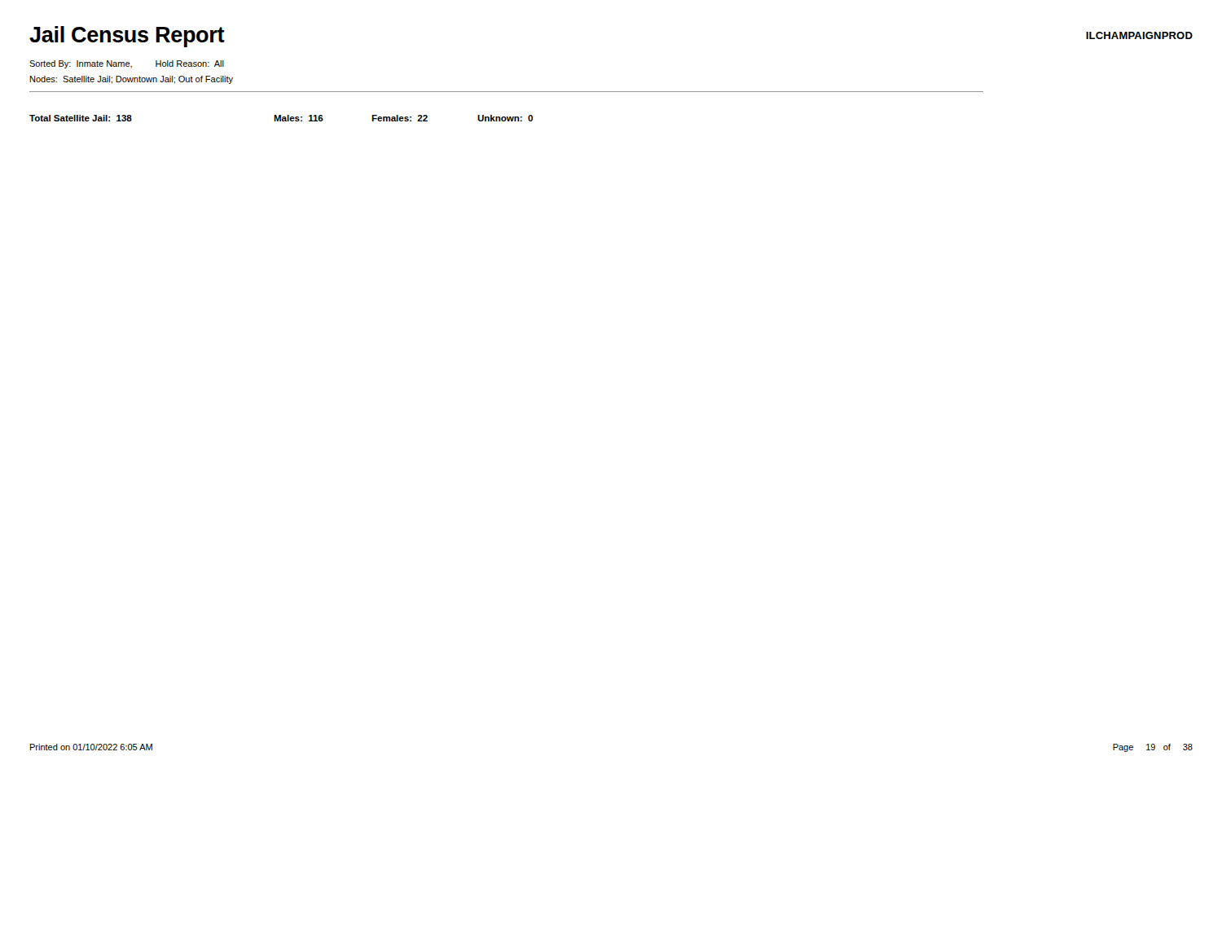ILCHAMPAIGNPROD
Jail Census Report
Sorted By: Inmate Name, Hold Reason: All
Nodes: Satellite Jail; Downtown Jail; Out of Facility
| Total Satellite Jail: 138 | Males: 116 | Females: 22 | Unknown: 0 |
Printed on 01/10/2022 6:05 AM
Page 19 of 38